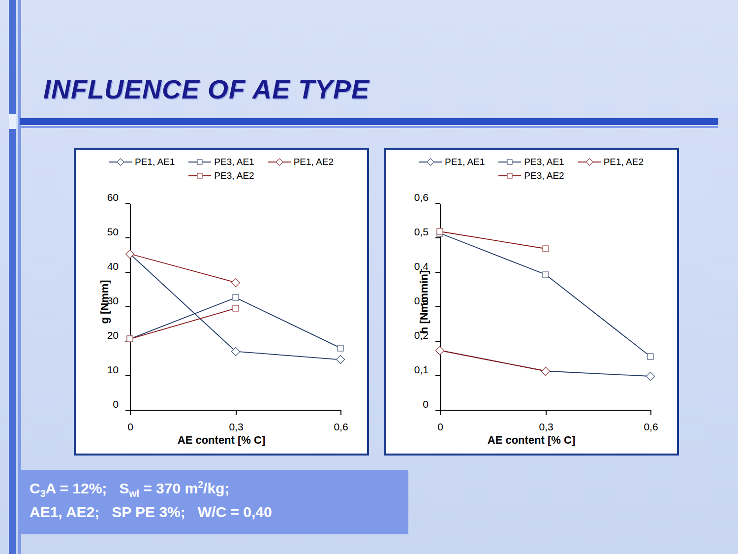INFLUENCE OF AE TYPE
PE1, AE1
PE3, AE1
PE1, AE2
PE3, AE2
g [Nmm]
AE content [% C]
0
10
20
30
40
50
60
0
0,3
0,6
PE1, AE1
PE3, AE1
PE1, AE2
PE3, AE2
h [Nmmmin]
AE content [% C]
0
0,1
0,2
0,3
0,4
0,5
0,6
0
0,3
0,6
C3A = 12%; Swł = 370 m2/kg;
AE1, AE2; SP PE 3%; W/C = 0,40